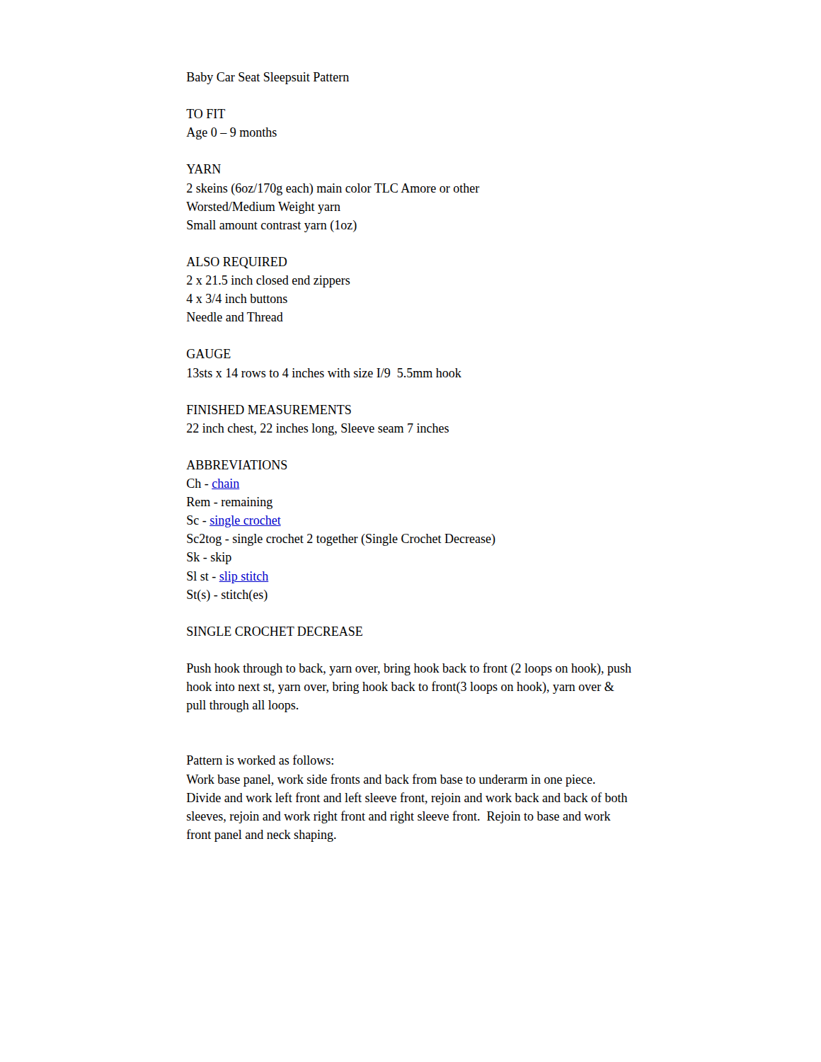Baby Car Seat Sleepsuit Pattern
TO FIT
Age 0 – 9 months
YARN
2 skeins (6oz/170g each) main color TLC Amore or other
Worsted/Medium Weight yarn
Small amount contrast yarn (1oz)
ALSO REQUIRED
2 x 21.5 inch closed end zippers
4 x 3/4 inch buttons
Needle and Thread
GAUGE
13sts x 14 rows to 4 inches with size I/9 5.5mm hook
FINISHED MEASUREMENTS
22 inch chest, 22 inches long, Sleeve seam 7 inches
ABBREVIATIONS
Ch - chain
Rem - remaining
Sc - single crochet
Sc2tog - single crochet 2 together (Single Crochet Decrease)
Sk - skip
Sl st - slip stitch
St(s) - stitch(es)
SINGLE CROCHET DECREASE
Push hook through to back, yarn over, bring hook back to front (2 loops on hook), push hook into next st, yarn over, bring hook back to front(3 loops on hook), yarn over & pull through all loops.
Pattern is worked as follows:
Work base panel, work side fronts and back from base to underarm in one piece. Divide and work left front and left sleeve front, rejoin and work back and back of both sleeves, rejoin and work right front and right sleeve front. Rejoin to base and work front panel and neck shaping.